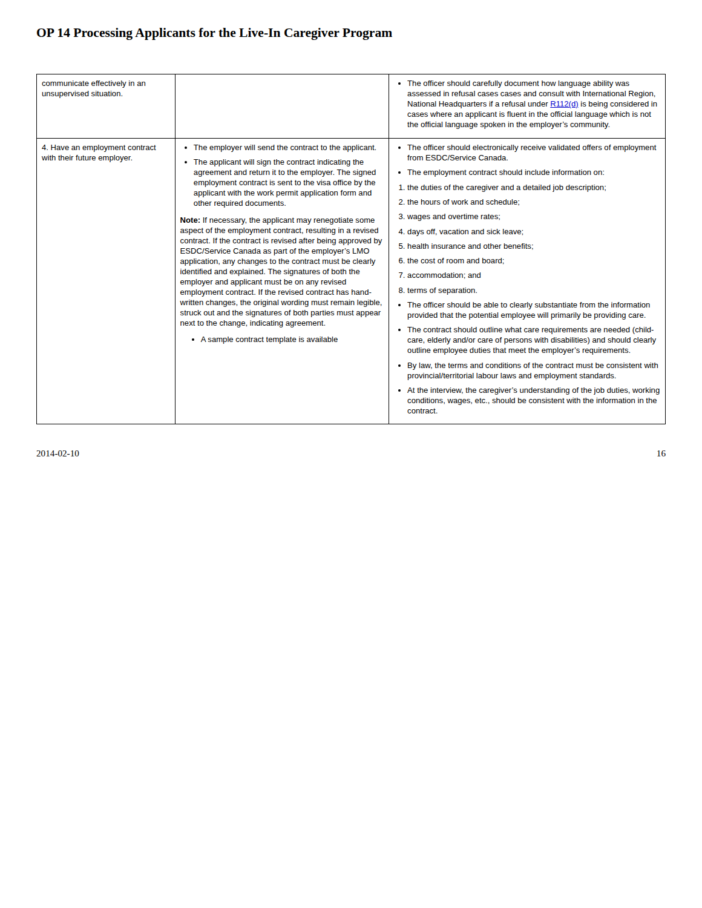OP 14 Processing Applicants for the Live-In Caregiver Program
| communicate effectively in an unsupervised situation. | | The officer should carefully document how language ability was assessed in refusal cases cases and consult with International Region, National Headquarters if a refusal under R112(d) is being considered in cases where an applicant is fluent in the official language which is not the official language spoken in the employer’s community. |
| 4. Have an employment contract with their future employer. | The employer will send the contract to the applicant. The applicant will sign the contract indicating the agreement and return it to the employer. The signed employment contract is sent to the visa office by the applicant with the work permit application form and other required documents. Note: If necessary, the applicant may renegotiate some aspect of the employment contract, resulting in a revised contract. If the contract is revised after being approved by ESDC/Service Canada as part of the employer’s LMO application, any changes to the contract must be clearly identified and explained. The signatures of both the employer and applicant must be on any revised employment contract. If the revised contract has hand-written changes, the original wording must remain legible, struck out and the signatures of both parties must appear next to the change, indicating agreement. A sample contract template is available | The officer should electronically receive validated offers of employment from ESDC/Service Canada. The employment contract should include information on: the duties of the caregiver and a detailed job description; the hours of work and schedule; wages and overtime rates; days off, vacation and sick leave; health insurance and other benefits; the cost of room and board; accommodation; and terms of separation. The officer should be able to clearly substantiate from the information provided that the potential employee will primarily be providing care. The contract should outline what care requirements are needed (child-care, elderly and/or care of persons with disabilities) and should clearly outline employee duties that meet the employer’s requirements. By law, the terms and conditions of the contract must be consistent with provincial/territorial labour laws and employment standards. At the interview, the caregiver’s understanding of the job duties, working conditions, wages, etc., should be consistent with the information in the contract. |
2014-02-10 16